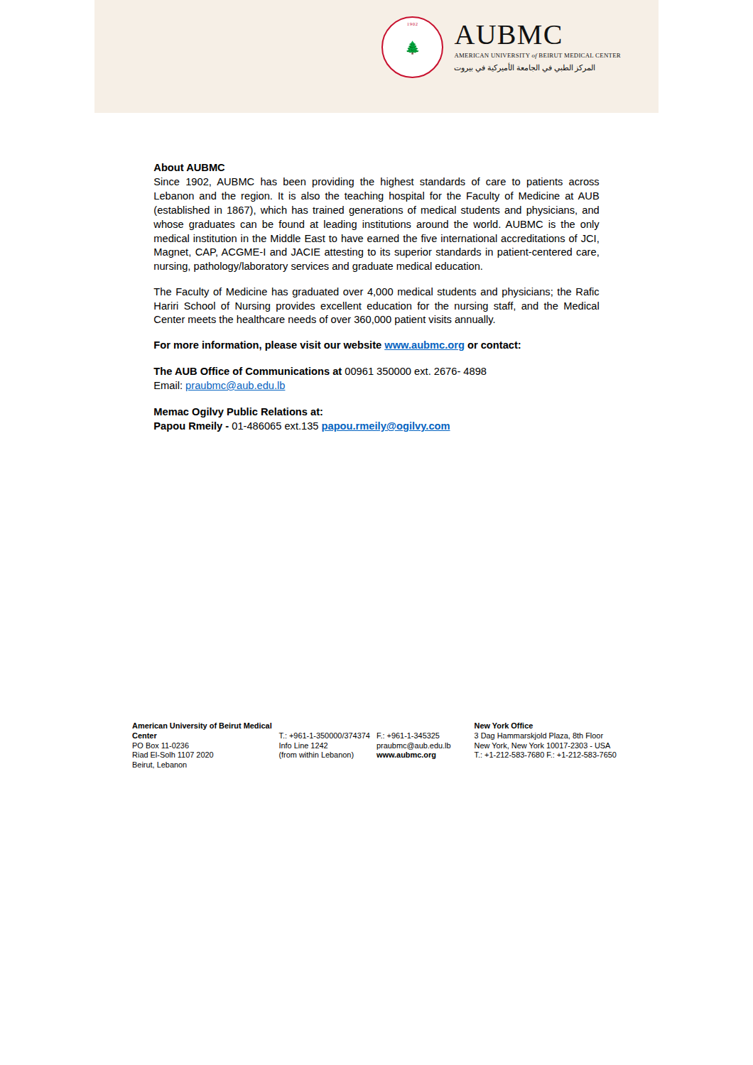1902 🌲
AUBMC
AMERICAN UNIVERSITY of BEIRUT MEDICAL CENTER
المركز الطبي في الجامعة الأميركية في بيروت
About AUBMC
Since 1902, AUBMC has been providing the highest standards of care to patients across Lebanon and the region. It is also the teaching hospital for the Faculty of Medicine at AUB (established in 1867), which has trained generations of medical students and physicians, and whose graduates can be found at leading institutions around the world. AUBMC is the only medical institution in the Middle East to have earned the five international accreditations of JCI, Magnet, CAP, ACGME-I and JACIE attesting to its superior standards in patient-centered care, nursing, pathology/laboratory services and graduate medical education.
The Faculty of Medicine has graduated over 4,000 medical students and physicians; the Rafic Hariri School of Nursing provides excellent education for the nursing staff, and the Medical Center meets the healthcare needs of over 360,000 patient visits annually.
For more information, please visit our website www.aubmc.org or contact:
The AUB Office of Communications at 00961 350000 ext. 2676- 4898
Email: praubmc@aub.edu.lb
Memac Ogilvy Public Relations at:
Papou Rmeily - 01-486065 ext.135 papou.rmeily@ogilvy.com
| American University of Beirut Medical Center PO Box 11-0236 Riad El-Solh 1107 2020 Beirut, Lebanon | T.: +961-1-350000/374374 Info Line 1242 (from within Lebanon) | F.: +961-1-345325 praubmc@aub.edu.lb www.aubmc.org | New York Office 3 Dag Hammarskjold Plaza, 8th Floor New York, New York 10017-2303 - USA T.: +1-212-583-7680 F.: +1-212-583-7650 |